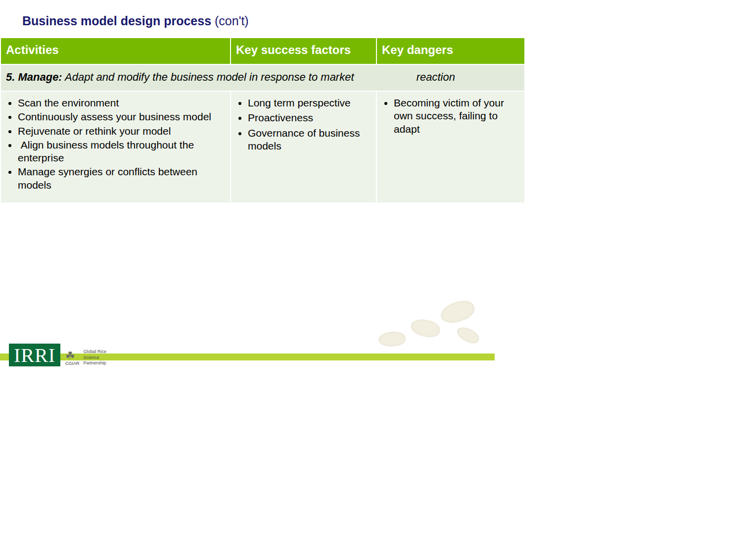Business model design process (con't)
| Activities | Key success factors | Key dangers |
| --- | --- | --- |
| 5. Manage: Adapt and modify the business model in response to market reaction |
| Scan the environment Continuously assess your business model Rejuvenate or rethink your model Align business models throughout the enterprise Manage synergies or conflicts between models | Long term perspective Proactiveness Governance of business models | Becoming victim of your own success, failing to adapt |
IRRI
☘CGIAR
Global Rice
Science
Partnership